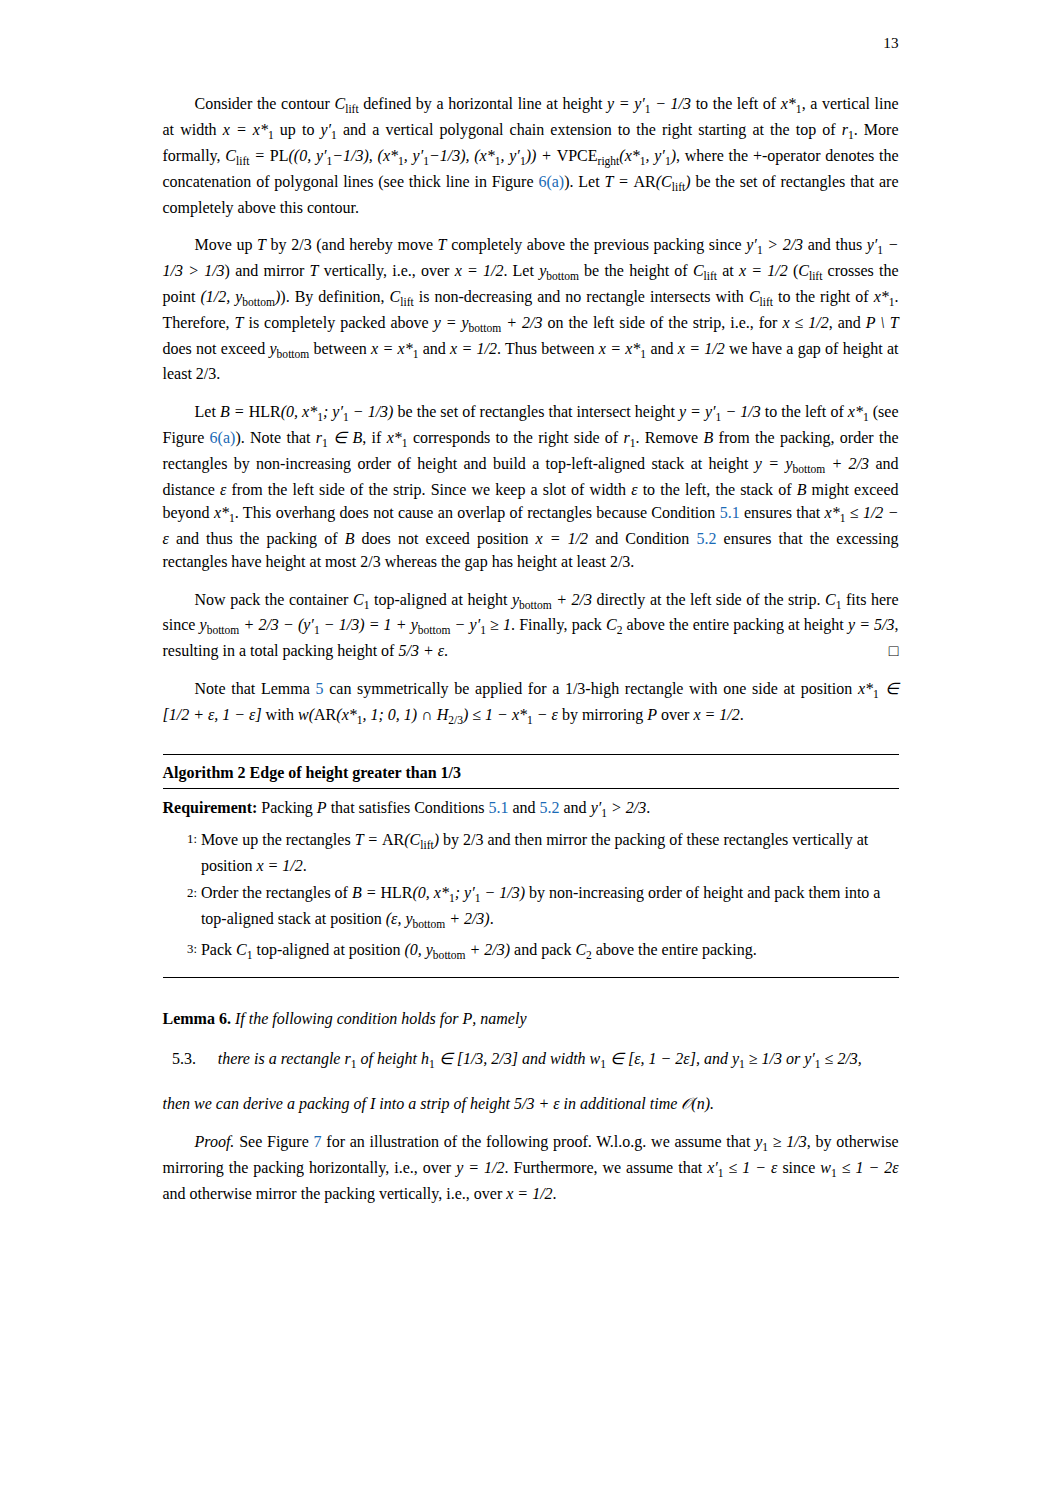13
Consider the contour Clift defined by a horizontal line at height y = y′1 − 1/3 to the left of x*1, a vertical line at width x = x*1 up to y′1 and a vertical polygonal chain extension to the right starting at the top of r1. More formally, Clift = PL((0, y′1−1/3), (x*1, y′1−1/3), (x*1, y′1)) + VPCEright(x*1, y′1), where the +-operator denotes the concatenation of polygonal lines (see thick line in Figure 6(a)). Let T = AR(Clift) be the set of rectangles that are completely above this contour.
Move up T by 2/3 (and hereby move T completely above the previous packing since y′1 > 2/3 and thus y′1 − 1/3 > 1/3) and mirror T vertically, i.e., over x = 1/2. Let ybottom be the height of Clift at x = 1/2 (Clift crosses the point (1/2, ybottom)). By definition, Clift is non-decreasing and no rectangle intersects with Clift to the right of x*1. Therefore, T is completely packed above y = ybottom + 2/3 on the left side of the strip, i.e., for x ≤ 1/2, and P \ T does not exceed ybottom between x = x*1 and x = 1/2. Thus between x = x*1 and x = 1/2 we have a gap of height at least 2/3.
Let B = HLR(0, x*1; y′1 − 1/3) be the set of rectangles that intersect height y = y′1 − 1/3 to the left of x*1 (see Figure 6(a)). Note that r1 ∈ B, if x*1 corresponds to the right side of r1. Remove B from the packing, order the rectangles by non-increasing order of height and build a top-left-aligned stack at height y = ybottom + 2/3 and distance ε from the left side of the strip. Since we keep a slot of width ε to the left, the stack of B might exceed beyond x*1. This overhang does not cause an overlap of rectangles because Condition 5.1 ensures that x*1 ≤ 1/2 − ε and thus the packing of B does not exceed position x = 1/2 and Condition 5.2 ensures that the excessing rectangles have height at most 2/3 whereas the gap has height at least 2/3.
Now pack the container C1 top-aligned at height ybottom + 2/3 directly at the left side of the strip. C1 fits here since ybottom + 2/3 − (y′1 − 1/3) = 1 + ybottom − y′1 ≥ 1. Finally, pack C2 above the entire packing at height y = 5/3, resulting in a total packing height of 5/3 + ε. □
Note that Lemma 5 can symmetrically be applied for a 1/3-high rectangle with one side at position x*1 ∈ [1/2 + ε, 1 − ε] with w(AR(x*1, 1; 0, 1) ∩ H2/3) ≤ 1 − x*1 − ε by mirroring P over x = 1/2.
Algorithm 2 Edge of height greater than 1/3
Requirement: Packing P that satisfies Conditions 5.1 and 5.2 and y′1 > 2/3.
Move up the rectangles T = AR(Clift) by 2/3 and then mirror the packing of these rectangles vertically at position x = 1/2.
Order the rectangles of B = HLR(0, x*1; y′1 − 1/3) by non-increasing order of height and pack them into a top-aligned stack at position (ε, ybottom + 2/3).
Pack C1 top-aligned at position (0, ybottom + 2/3) and pack C2 above the entire packing.
Lemma 6. If the following condition holds for P, namely
5.3. there is a rectangle r1 of height h1 ∈ [1/3, 2/3] and width w1 ∈ [ε, 1 − 2ε], and y1 ≥ 1/3 or y′1 ≤ 2/3,
then we can derive a packing of I into a strip of height 5/3 + ε in additional time 𝒪(n).
Proof. See Figure 7 for an illustration of the following proof. W.l.o.g. we assume that y1 ≥ 1/3, by otherwise mirroring the packing horizontally, i.e., over y = 1/2. Furthermore, we assume that x′1 ≤ 1 − ε since w1 ≤ 1 − 2ε and otherwise mirror the packing vertically, i.e., over x = 1/2.